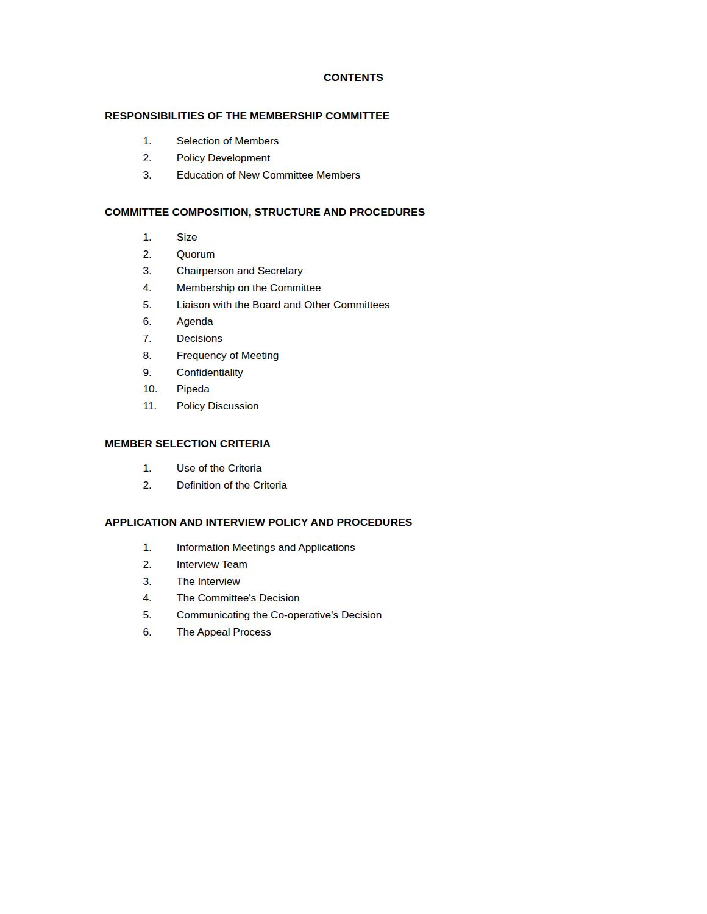CONTENTS
RESPONSIBILITIES OF THE MEMBERSHIP COMMITTEE
1. Selection of Members
2. Policy Development
3. Education of New Committee Members
COMMITTEE COMPOSITION, STRUCTURE AND PROCEDURES
1. Size
2. Quorum
3. Chairperson and Secretary
4. Membership on the Committee
5. Liaison with the Board and Other Committees
6. Agenda
7. Decisions
8. Frequency of Meeting
9. Confidentiality
10. Pipeda
11. Policy Discussion
MEMBER SELECTION CRITERIA
1. Use of the Criteria
2. Definition of the Criteria
APPLICATION AND INTERVIEW POLICY AND PROCEDURES
1. Information Meetings and Applications
2. Interview Team
3. The Interview
4. The Committee's Decision
5. Communicating the Co-operative's Decision
6. The Appeal Process